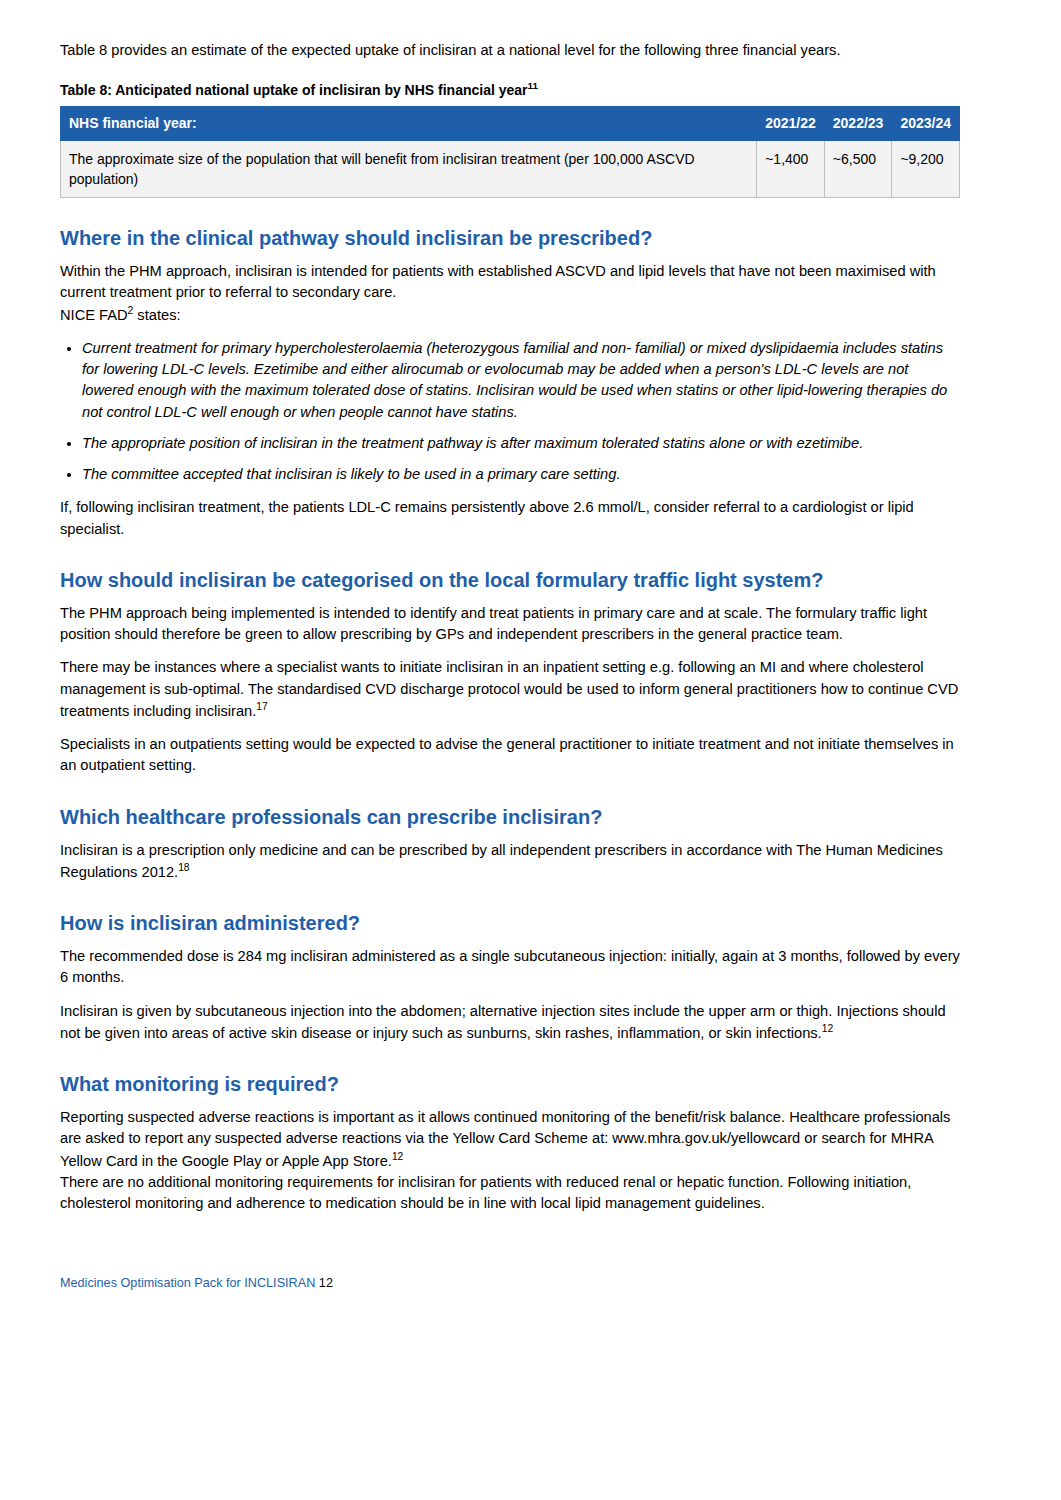Table 8 provides an estimate of the expected uptake of inclisiran at a national level for the following three financial years.
Table 8: Anticipated national uptake of inclisiran by NHS financial year11
| NHS financial year: | 2021/22 | 2022/23 | 2023/24 |
| --- | --- | --- | --- |
| The approximate size of the population that will benefit from inclisiran treatment (per 100,000 ASCVD population) | ~1,400 | ~6,500 | ~9,200 |
Where in the clinical pathway should inclisiran be prescribed?
Within the PHM approach, inclisiran is intended for patients with established ASCVD and lipid levels that have not been maximised with current treatment prior to referral to secondary care.
NICE FAD2 states:
Current treatment for primary hypercholesterolaemia (heterozygous familial and non- familial) or mixed dyslipidaemia includes statins for lowering LDL-C levels. Ezetimibe and either alirocumab or evolocumab may be added when a person's LDL-C levels are not lowered enough with the maximum tolerated dose of statins. Inclisiran would be used when statins or other lipid-lowering therapies do not control LDL-C well enough or when people cannot have statins.
The appropriate position of inclisiran in the treatment pathway is after maximum tolerated statins alone or with ezetimibe.
The committee accepted that inclisiran is likely to be used in a primary care setting.
If, following inclisiran treatment, the patients LDL-C remains persistently above 2.6 mmol/L, consider referral to a cardiologist or lipid specialist.
How should inclisiran be categorised on the local formulary traffic light system?
The PHM approach being implemented is intended to identify and treat patients in primary care and at scale. The formulary traffic light position should therefore be green to allow prescribing by GPs and independent prescribers in the general practice team.
There may be instances where a specialist wants to initiate inclisiran in an inpatient setting e.g. following an MI and where cholesterol management is sub-optimal. The standardised CVD discharge protocol would be used to inform general practitioners how to continue CVD treatments including inclisiran.17
Specialists in an outpatients setting would be expected to advise the general practitioner to initiate treatment and not initiate themselves in an outpatient setting.
Which healthcare professionals can prescribe inclisiran?
Inclisiran is a prescription only medicine and can be prescribed by all independent prescribers in accordance with The Human Medicines Regulations 2012.18
How is inclisiran administered?
The recommended dose is 284 mg inclisiran administered as a single subcutaneous injection: initially, again at 3 months, followed by every 6 months.
Inclisiran is given by subcutaneous injection into the abdomen; alternative injection sites include the upper arm or thigh. Injections should not be given into areas of active skin disease or injury such as sunburns, skin rashes, inflammation, or skin infections.12
What monitoring is required?
Reporting suspected adverse reactions is important as it allows continued monitoring of the benefit/risk balance. Healthcare professionals are asked to report any suspected adverse reactions via the Yellow Card Scheme at: www.mhra.gov.uk/yellowcard or search for MHRA Yellow Card in the Google Play or Apple App Store.12
There are no additional monitoring requirements for inclisiran for patients with reduced renal or hepatic function. Following initiation, cholesterol monitoring and adherence to medication should be in line with local lipid management guidelines.
Medicines Optimisation Pack for INCLISIRAN 12